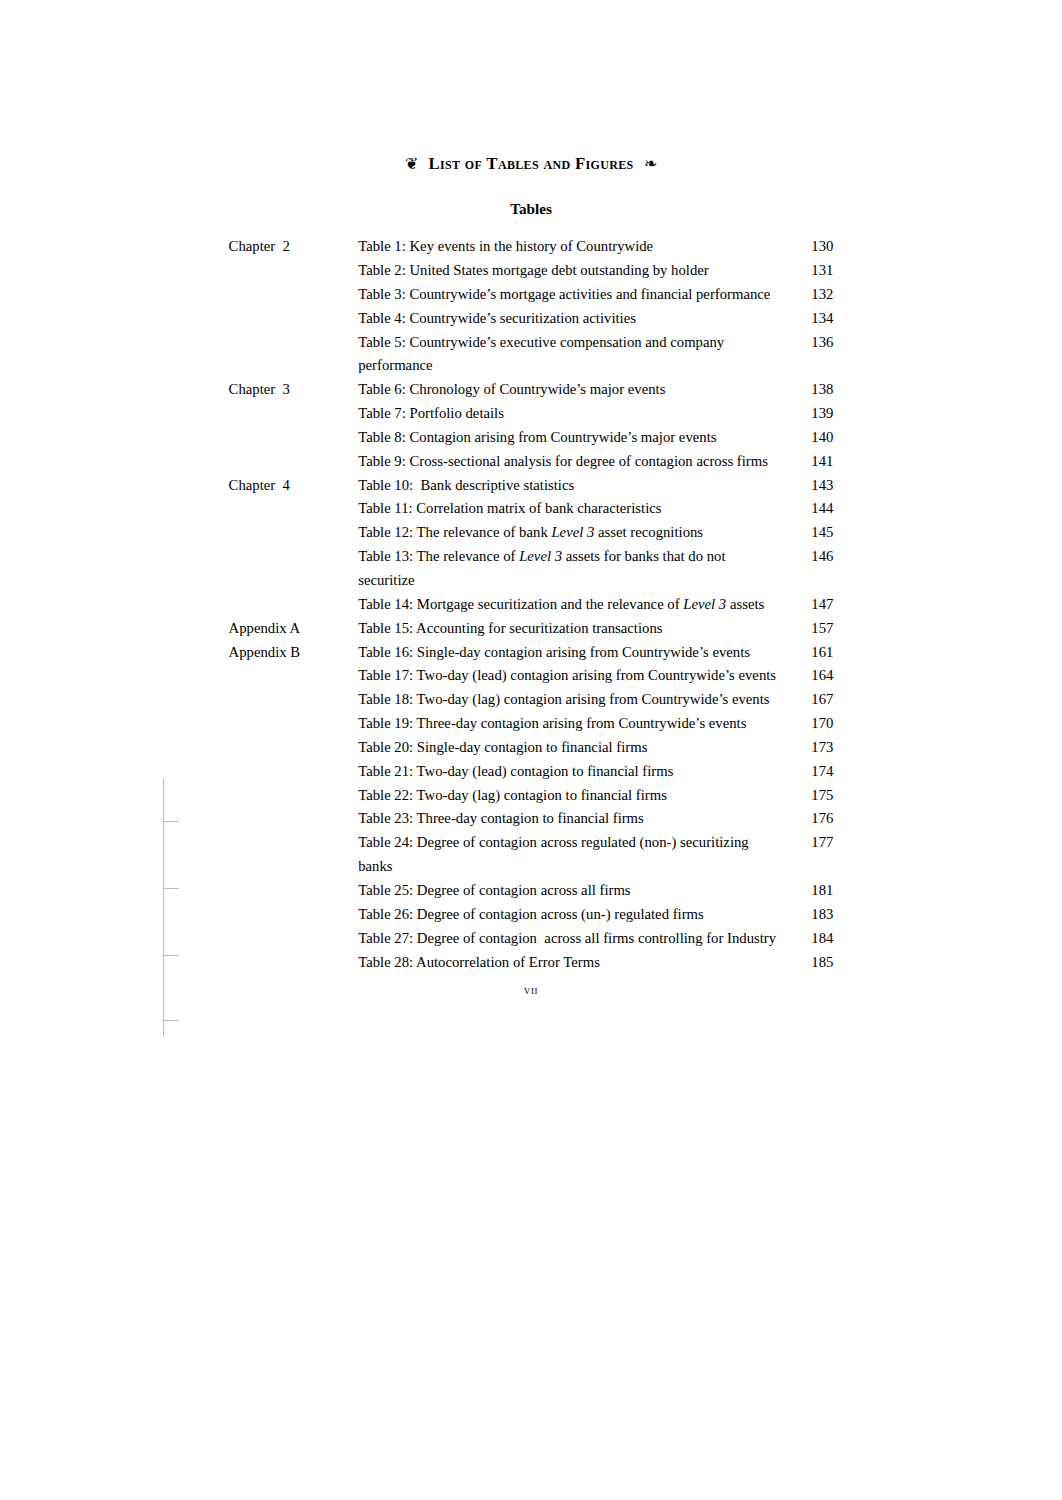❦ List of Tables and Figures ❧
Tables
| Chapter 2 | Table 1: Key events in the history of Countrywide | 130 |
| | Table 2: United States mortgage debt outstanding by holder | 131 |
| | Table 3: Countrywide’s mortgage activities and financial performance | 132 |
| | Table 4: Countrywide’s securitization activities | 134 |
| | Table 5: Countrywide’s executive compensation and company performance | 136 |
| Chapter 3 | Table 6: Chronology of Countrywide’s major events | 138 |
| | Table 7: Portfolio details | 139 |
| | Table 8: Contagion arising from Countrywide’s major events | 140 |
| | Table 9: Cross-sectional analysis for degree of contagion across firms | 141 |
| Chapter 4 | Table 10: Bank descriptive statistics | 143 |
| | Table 11: Correlation matrix of bank characteristics | 144 |
| | Table 12: The relevance of bank Level 3 asset recognitions | 145 |
| | Table 13: The relevance of Level 3 assets for banks that do not securitize | 146 |
| | Table 14: Mortgage securitization and the relevance of Level 3 assets | 147 |
| Appendix A | Table 15: Accounting for securitization transactions | 157 |
| Appendix B | Table 16: Single-day contagion arising from Countrywide’s events | 161 |
| | Table 17: Two-day (lead) contagion arising from Countrywide’s events | 164 |
| | Table 18: Two-day (lag) contagion arising from Countrywide’s events | 167 |
| | Table 19: Three-day contagion arising from Countrywide’s events | 170 |
| | Table 20: Single-day contagion to financial firms | 173 |
| | Table 21: Two-day (lead) contagion to financial firms | 174 |
| | Table 22: Two-day (lag) contagion to financial firms | 175 |
| | Table 23: Three-day contagion to financial firms | 176 |
| | Table 24: Degree of contagion across regulated (non-) securitizing banks | 177 |
| | Table 25: Degree of contagion across all firms | 181 |
| | Table 26: Degree of contagion across (un-) regulated firms | 183 |
| | Table 27: Degree of contagion across all firms controlling for Industry | 184 |
| | Table 28: Autocorrelation of Error Terms | 185 |
vii